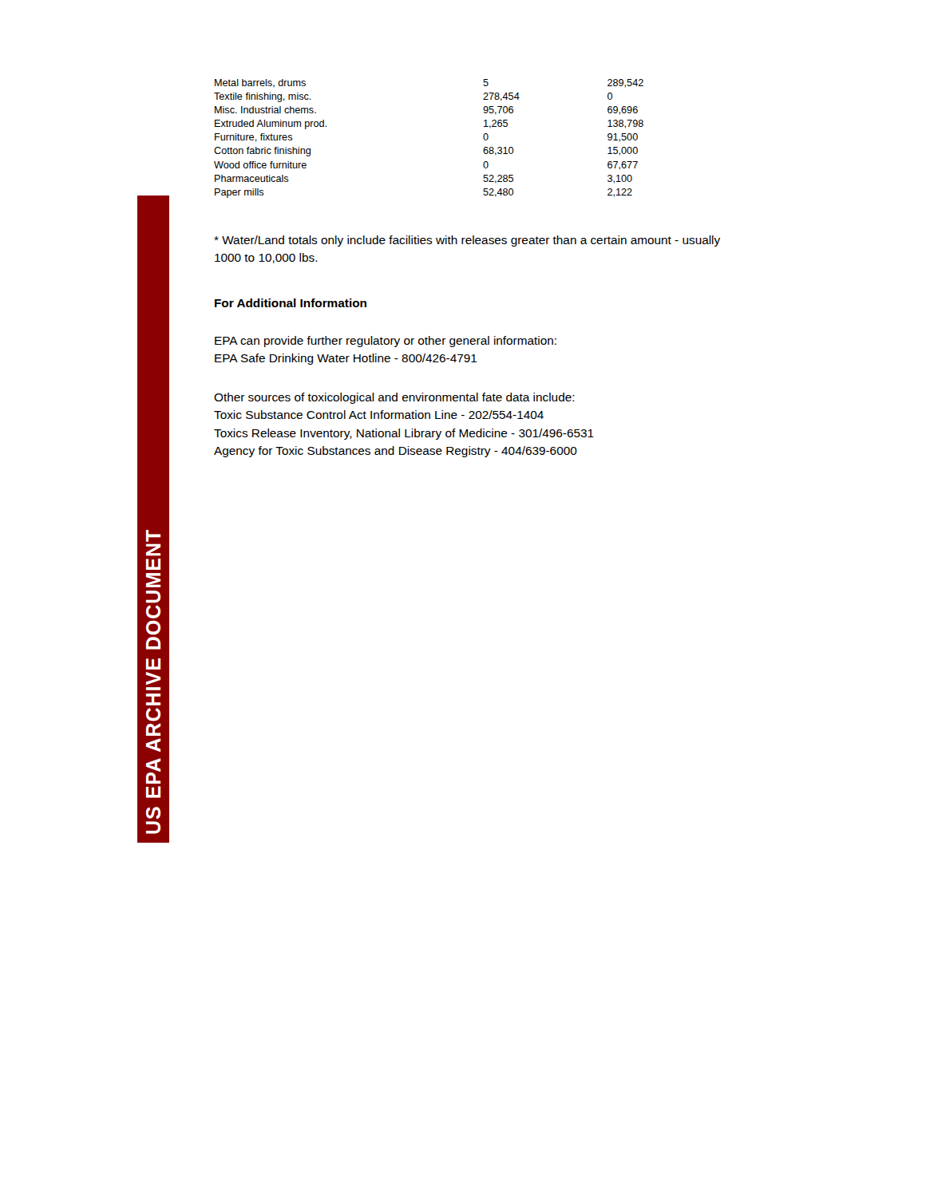US EPA ARCHIVE DOCUMENT
| Metal barrels, drums | 5 | 289,542 |
| Textile finishing, misc. | 278,454 | 0 |
| Misc. Industrial chems. | 95,706 | 69,696 |
| Extruded Aluminum prod. | 1,265 | 138,798 |
| Furniture, fixtures | 0 | 91,500 |
| Cotton fabric finishing | 68,310 | 15,000 |
| Wood office furniture | 0 | 67,677 |
| Pharmaceuticals | 52,285 | 3,100 |
| Paper mills | 52,480 | 2,122 |
* Water/Land totals only include facilities with releases greater than a certain amount - usually 1000 to 10,000 lbs.
For Additional Information
EPA can provide further regulatory or other general information:
EPA Safe Drinking Water Hotline - 800/426-4791
Other sources of toxicological and environmental fate data include:
Toxic Substance Control Act Information Line - 202/554-1404
Toxics Release Inventory, National Library of Medicine - 301/496-6531
Agency for Toxic Substances and Disease Registry - 404/639-6000